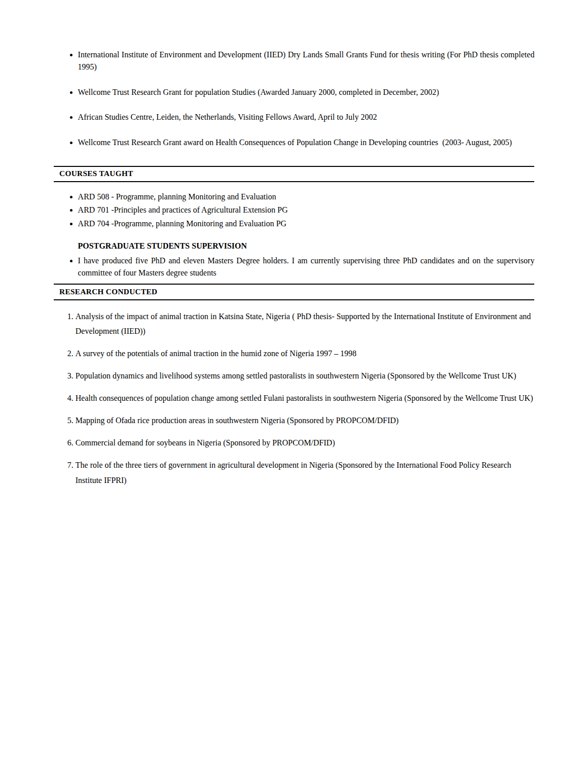International Institute of Environment and Development (IIED) Dry Lands Small Grants Fund for thesis writing (For PhD thesis completed 1995)
Wellcome Trust Research Grant for population Studies (Awarded January 2000, completed in December, 2002)
African Studies Centre, Leiden, the Netherlands, Visiting Fellows Award, April to July 2002
Wellcome Trust Research Grant award on Health Consequences of Population Change in Developing countries (2003- August, 2005)
COURSES TAUGHT
ARD 508 - Programme, planning Monitoring and Evaluation
ARD 701 -Principles and practices of Agricultural Extension PG
ARD 704 -Programme, planning Monitoring and Evaluation PG
POSTGRADUATE STUDENTS SUPERVISION
I have produced five PhD and eleven Masters Degree holders. I am currently supervising three PhD candidates and on the supervisory committee of four Masters degree students
RESEARCH CONDUCTED
Analysis of the impact of animal traction in Katsina State, Nigeria ( PhD thesis- Supported by the International Institute of Environment and Development (IIED))
A survey of the potentials of animal traction in the humid zone of Nigeria 1997 – 1998
Population dynamics and livelihood systems among settled pastoralists in southwestern Nigeria (Sponsored by the Wellcome Trust UK)
Health consequences of population change among settled Fulani pastoralists in southwestern Nigeria (Sponsored by the Wellcome Trust UK)
Mapping of Ofada rice production areas in southwestern Nigeria (Sponsored by PROPCOM/DFID)
Commercial demand for soybeans in Nigeria (Sponsored by PROPCOM/DFID)
The role of the three tiers of government in agricultural development in Nigeria (Sponsored by the International Food Policy Research Institute IFPRI)